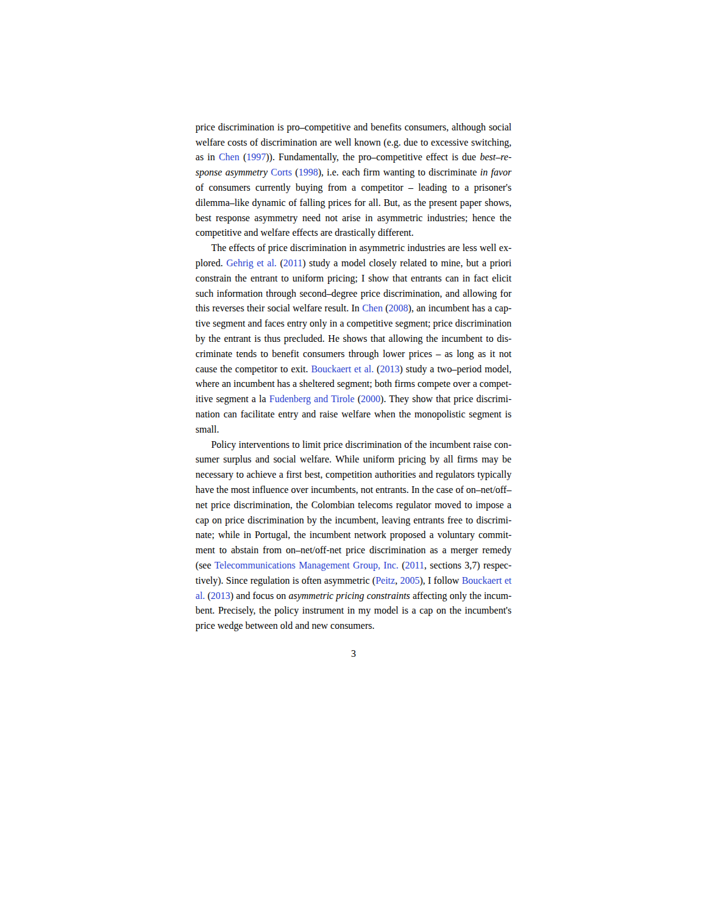price discrimination is pro–competitive and benefits consumers, although social welfare costs of discrimination are well known (e.g. due to excessive switching, as in Chen (1997)). Fundamentally, the pro–competitive effect is due best–response asymmetry Corts (1998), i.e. each firm wanting to discriminate in favor of consumers currently buying from a competitor – leading to a prisoner's dilemma–like dynamic of falling prices for all. But, as the present paper shows, best response asymmetry need not arise in asymmetric industries; hence the competitive and welfare effects are drastically different.
The effects of price discrimination in asymmetric industries are less well explored. Gehrig et al. (2011) study a model closely related to mine, but a priori constrain the entrant to uniform pricing; I show that entrants can in fact elicit such information through second–degree price discrimination, and allowing for this reverses their social welfare result. In Chen (2008), an incumbent has a captive segment and faces entry only in a competitive segment; price discrimination by the entrant is thus precluded. He shows that allowing the incumbent to discriminate tends to benefit consumers through lower prices – as long as it not cause the competitor to exit. Bouckaert et al. (2013) study a two–period model, where an incumbent has a sheltered segment; both firms compete over a competitive segment a la Fudenberg and Tirole (2000). They show that price discrimination can facilitate entry and raise welfare when the monopolistic segment is small.
Policy interventions to limit price discrimination of the incumbent raise consumer surplus and social welfare. While uniform pricing by all firms may be necessary to achieve a first best, competition authorities and regulators typically have the most influence over incumbents, not entrants. In the case of on–net/off–net price discrimination, the Colombian telecoms regulator moved to impose a cap on price discrimination by the incumbent, leaving entrants free to discriminate; while in Portugal, the incumbent network proposed a voluntary commitment to abstain from on–net/off-net price discrimination as a merger remedy (see Telecommunications Management Group, Inc. (2011, sections 3,7) respectively). Since regulation is often asymmetric (Peitz, 2005), I follow Bouckaert et al. (2013) and focus on asymmetric pricing constraints affecting only the incumbent. Precisely, the policy instrument in my model is a cap on the incumbent's price wedge between old and new consumers.
3